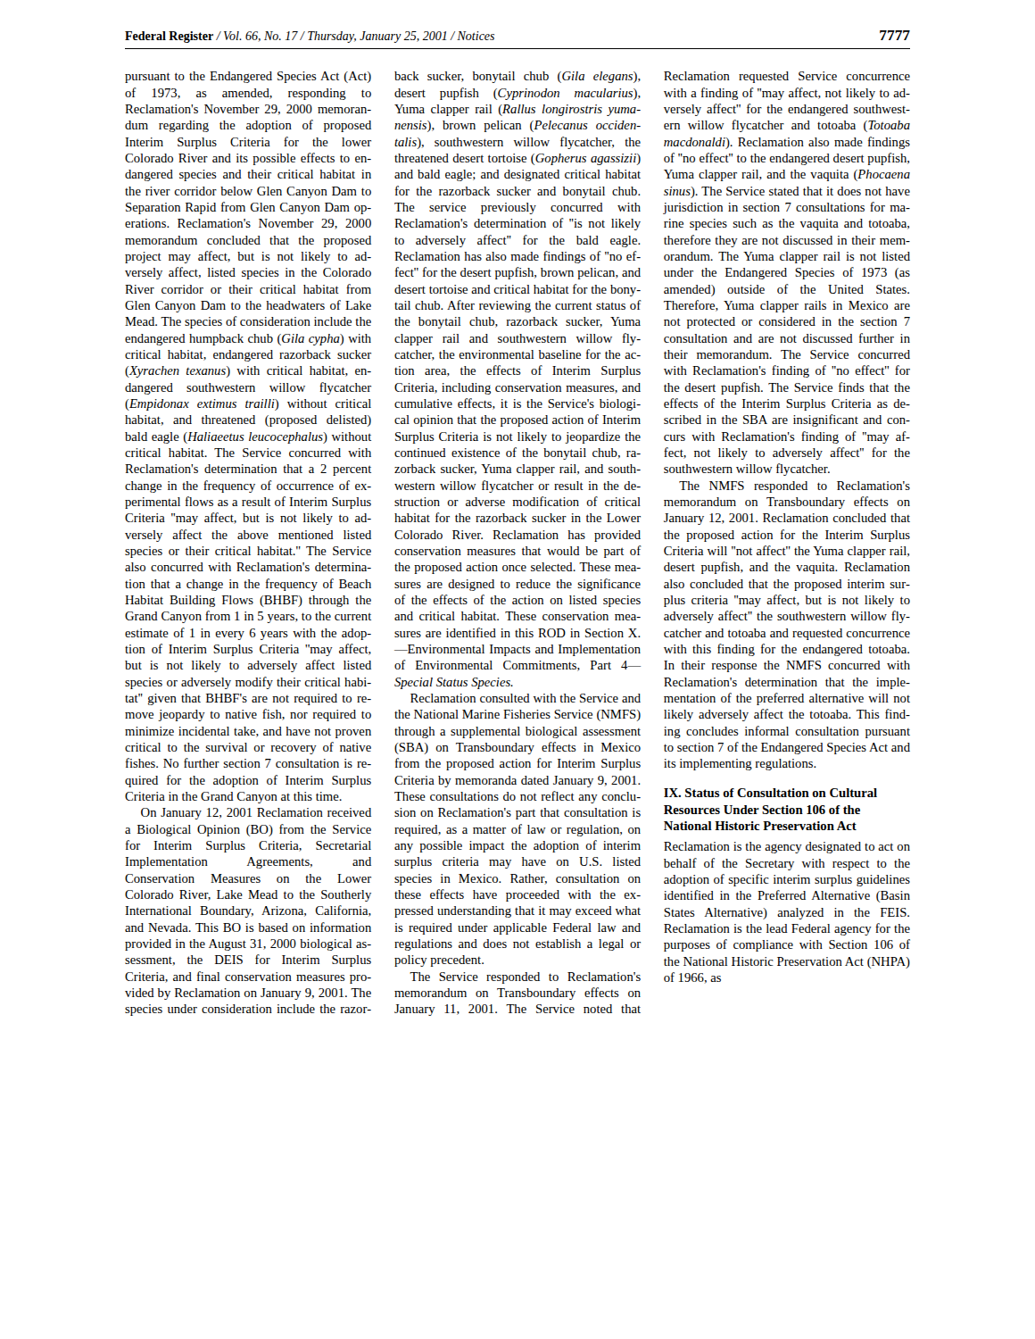Federal Register / Vol. 66, No. 17 / Thursday, January 25, 2001 / Notices
7777
pursuant to the Endangered Species Act (Act) of 1973, as amended, responding to Reclamation's November 29, 2000 memorandum regarding the adoption of proposed Interim Surplus Criteria for the lower Colorado River and its possible effects to endangered species and their critical habitat in the river corridor below Glen Canyon Dam to Separation Rapid from Glen Canyon Dam operations. Reclamation's November 29, 2000 memorandum concluded that the proposed project may affect, but is not likely to adversely affect, listed species in the Colorado River corridor or their critical habitat from Glen Canyon Dam to the headwaters of Lake Mead. The species of consideration include the endangered humpback chub (Gila cypha) with critical habitat, endangered razorback sucker (Xyrachen texanus) with critical habitat, endangered southwestern willow flycatcher (Empidonax extimus trailli) without critical habitat, and threatened (proposed delisted) bald eagle (Haliaeetus leucocephalus) without critical habitat. The Service concurred with Reclamation's determination that a 2 percent change in the frequency of occurrence of experimental flows as a result of Interim Surplus Criteria ''may affect, but is not likely to adversely affect the above mentioned listed species or their critical habitat.'' The Service also concurred with Reclamation's determination that a change in the frequency of Beach Habitat Building Flows (BHBF) through the Grand Canyon from 1 in 5 years, to the current estimate of 1 in every 6 years with the adoption of Interim Surplus Criteria ''may affect, but is not likely to adversely affect listed species or adversely modify their critical habitat'' given that BHBF's are not required to remove jeopardy to native fish, nor required to minimize incidental take, and have not proven critical to the survival or recovery of native fishes. No further section 7 consultation is required for the adoption of Interim Surplus Criteria in the Grand Canyon at this time.
On January 12, 2001 Reclamation received a Biological Opinion (BO) from the Service for Interim Surplus Criteria, Secretarial Implementation Agreements, and Conservation Measures on the Lower Colorado River, Lake Mead to the Southerly International Boundary, Arizona, California, and Nevada. This BO is based on information provided in the August 31, 2000 biological assessment, the DEIS for Interim Surplus Criteria, and final conservation measures provided by Reclamation on January 9, 2001. The species under consideration include the razorback sucker, bonytail chub (Gila elegans), desert pupfish (Cyprinodon macularius), Yuma clapper rail (Rallus longirostris yumanensis), brown pelican (Pelecanus occidentalis), southwestern willow flycatcher, the threatened desert tortoise (Gopherus agassizii) and bald eagle; and designated critical habitat for the razorback sucker and bonytail chub. The service previously concurred with Reclamation's determination of ''is not likely to adversely affect'' for the bald eagle. Reclamation has also made findings of ''no effect'' for the desert pupfish, brown pelican, and desert tortoise and critical habitat for the bonytail chub. After reviewing the current status of the bonytail chub, razorback sucker, Yuma clapper rail and southwestern willow flycatcher, the environmental baseline for the action area, the effects of Interim Surplus Criteria, including conservation measures, and cumulative effects, it is the Service's biological opinion that the proposed action of Interim Surplus Criteria is not likely to jeopardize the continued existence of the bonytail chub, razorback sucker, Yuma clapper rail, and southwestern willow flycatcher or result in the destruction or adverse modification of critical habitat for the razorback sucker in the Lower Colorado River. Reclamation has provided conservation measures that would be part of the proposed action once selected. These measures are designed to reduce the significance of the effects of the action on listed species and critical habitat. These conservation measures are identified in this ROD in Section X.—Environmental Impacts and Implementation of Environmental Commitments, Part 4—Special Status Species.
Reclamation consulted with the Service and the National Marine Fisheries Service (NMFS) through a supplemental biological assessment (SBA) on Transboundary effects in Mexico from the proposed action for Interim Surplus Criteria by memoranda dated January 9, 2001. These consultations do not reflect any conclusion on Reclamation's part that consultation is required, as a matter of law or regulation, on any possible impact the adoption of interim surplus criteria may have on U.S. listed species in Mexico. Rather, consultation on these effects have proceeded with the expressed understanding that it may exceed what is required under applicable Federal law and regulations and does not establish a legal or policy precedent.
The Service responded to Reclamation's memorandum on Transboundary effects on January 11, 2001. The Service noted that Reclamation requested Service concurrence with a finding of ''may affect, not likely to adversely affect'' for the endangered southwestern willow flycatcher and totoaba (Totoaba macdonaldi). Reclamation also made findings of ''no effect'' to the endangered desert pupfish, Yuma clapper rail, and the vaquita (Phocaena sinus). The Service stated that it does not have jurisdiction in section 7 consultations for marine species such as the vaquita and totoaba, therefore they are not discussed in their memorandum. The Yuma clapper rail is not listed under the Endangered Species of 1973 (as amended) outside of the United States. Therefore, Yuma clapper rails in Mexico are not protected or considered in the section 7 consultation and are not discussed further in their memorandum. The Service concurred with Reclamation's finding of ''no effect'' for the desert pupfish. The Service finds that the effects of the Interim Surplus Criteria as described in the SBA are insignificant and concurs with Reclamation's finding of ''may affect, not likely to adversely affect'' for the southwestern willow flycatcher.
The NMFS responded to Reclamation's memorandum on Transboundary effects on January 12, 2001. Reclamation concluded that the proposed action for the Interim Surplus Criteria will ''not affect'' the Yuma clapper rail, desert pupfish, and the vaquita. Reclamation also concluded that the proposed interim surplus criteria ''may affect, but is not likely to adversely affect'' the southwestern willow flycatcher and totoaba and requested concurrence with this finding for the endangered totoaba. In their response the NMFS concurred with Reclamation's determination that the implementation of the preferred alternative will not likely adversely affect the totoaba. This finding concludes informal consultation pursuant to section 7 of the Endangered Species Act and its implementing regulations.
IX. Status of Consultation on Cultural Resources Under Section 106 of the National Historic Preservation Act
Reclamation is the agency designated to act on behalf of the Secretary with respect to the adoption of specific interim surplus guidelines identified in the Preferred Alternative (Basin States Alternative) analyzed in the FEIS. Reclamation is the lead Federal agency for the purposes of compliance with Section 106 of the National Historic Preservation Act (NHPA) of 1966, as